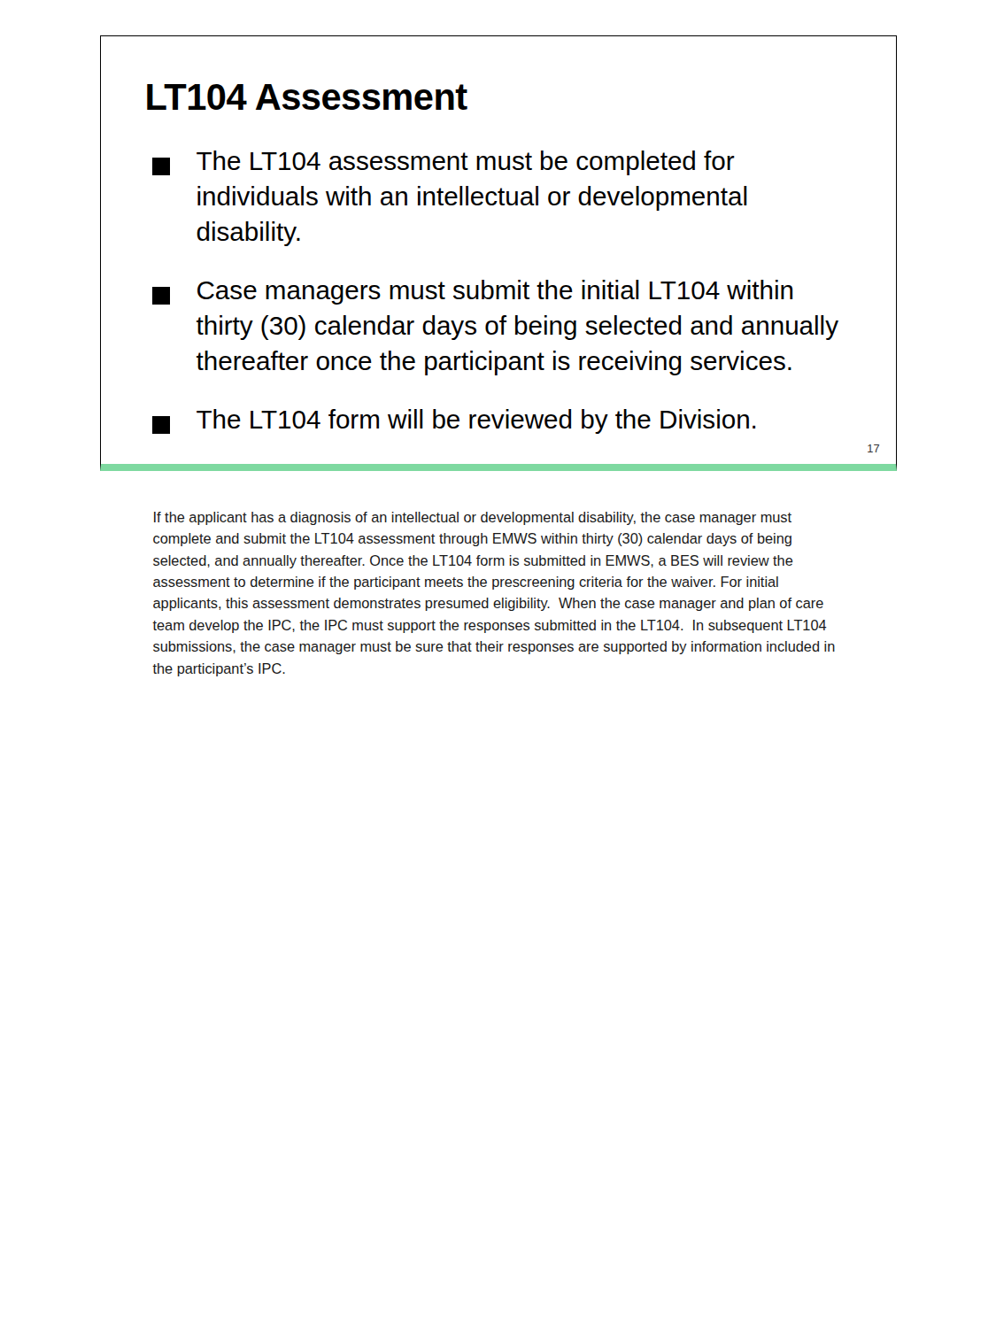LT104 Assessment
The LT104 assessment must be completed for individuals with an intellectual or developmental disability.
Case managers must submit the initial LT104 within thirty (30) calendar days of being selected and annually thereafter once the participant is receiving services.
The LT104 form will be reviewed by the Division.
17
If the applicant has a diagnosis of an intellectual or developmental disability, the case manager must complete and submit the LT104 assessment through EMWS within thirty (30) calendar days of being selected, and annually thereafter. Once the LT104 form is submitted in EMWS, a BES will review the assessment to determine if the participant meets the prescreening criteria for the waiver. For initial applicants, this assessment demonstrates presumed eligibility. When the case manager and plan of care team develop the IPC, the IPC must support the responses submitted in the LT104. In subsequent LT104 submissions, the case manager must be sure that their responses are supported by information included in the participant’s IPC.